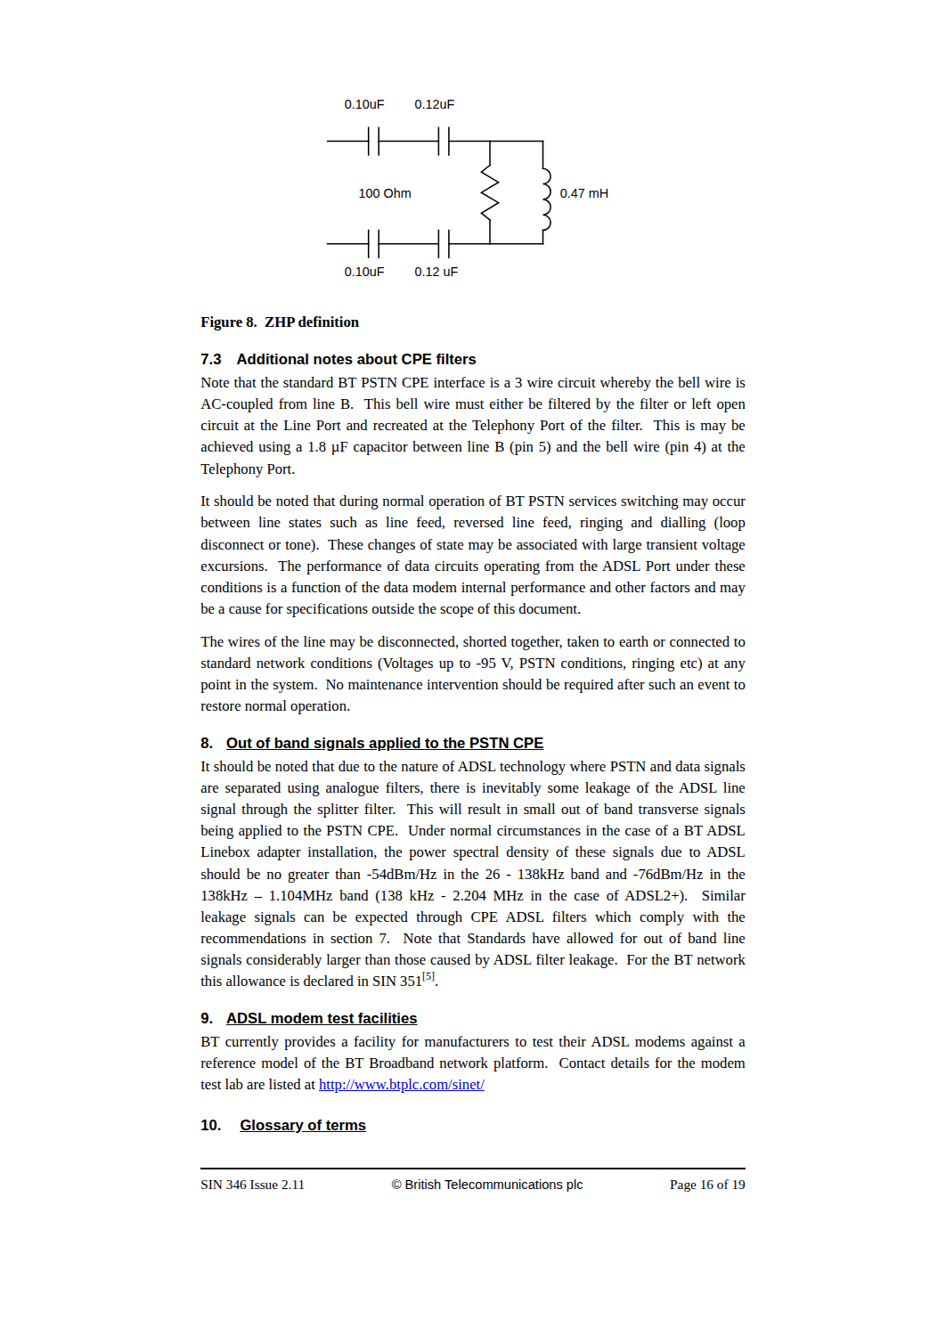0.10uF 0.12uF 0.10uF 0.12 uF 100 Ohm 0.47 mH
Figure 8. ZHP definition
7.3 Additional notes about CPE filters
Note that the standard BT PSTN CPE interface is a 3 wire circuit whereby the bell wire is AC-coupled from line B. This bell wire must either be filtered by the filter or left open circuit at the Line Port and recreated at the Telephony Port of the filter. This is may be achieved using a 1.8 µF capacitor between line B (pin 5) and the bell wire (pin 4) at the Telephony Port.
It should be noted that during normal operation of BT PSTN services switching may occur between line states such as line feed, reversed line feed, ringing and dialling (loop disconnect or tone). These changes of state may be associated with large transient voltage excursions. The performance of data circuits operating from the ADSL Port under these conditions is a function of the data modem internal performance and other factors and may be a cause for specifications outside the scope of this document.
The wires of the line may be disconnected, shorted together, taken to earth or connected to standard network conditions (Voltages up to -95 V, PSTN conditions, ringing etc) at any point in the system. No maintenance intervention should be required after such an event to restore normal operation.
8. Out of band signals applied to the PSTN CPE
It should be noted that due to the nature of ADSL technology where PSTN and data signals are separated using analogue filters, there is inevitably some leakage of the ADSL line signal through the splitter filter. This will result in small out of band transverse signals being applied to the PSTN CPE. Under normal circumstances in the case of a BT ADSL Linebox adapter installation, the power spectral density of these signals due to ADSL should be no greater than -54dBm/Hz in the 26 - 138kHz band and -76dBm/Hz in the 138kHz – 1.104MHz band (138 kHz - 2.204 MHz in the case of ADSL2+). Similar leakage signals can be expected through CPE ADSL filters which comply with the recommendations in section 7. Note that Standards have allowed for out of band line signals considerably larger than those caused by ADSL filter leakage. For the BT network this allowance is declared in SIN 351[5].
9. ADSL modem test facilities
BT currently provides a facility for manufacturers to test their ADSL modems against a reference model of the BT Broadband network platform. Contact details for the modem test lab are listed at http://www.btplc.com/sinet/
10. Glossary of terms
SIN 346 Issue 2.11 © British Telecommunications plc Page 16 of 19